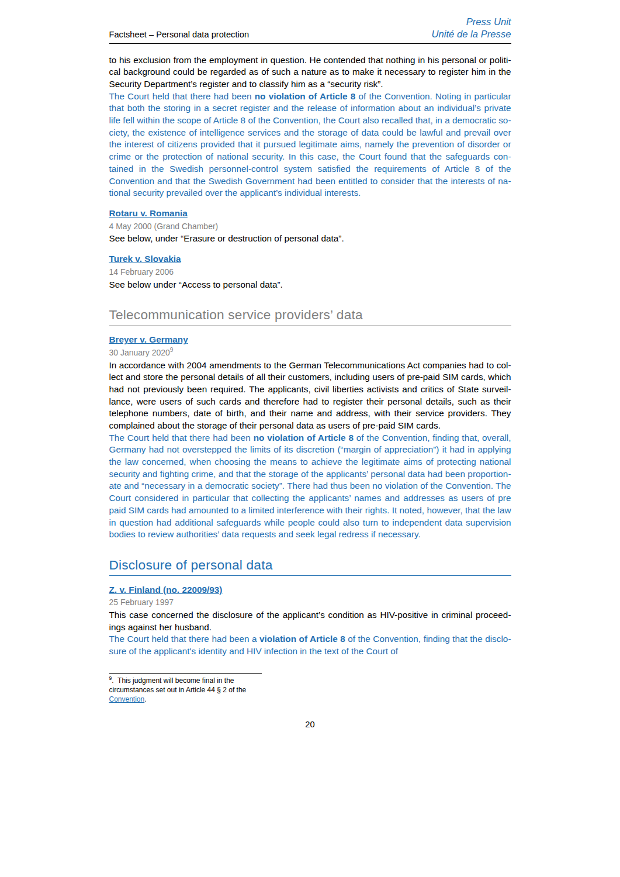Factsheet – Personal data protection
Press Unit
Unité de la Presse
to his exclusion from the employment in question. He contended that nothing in his personal or political background could be regarded as of such a nature as to make it necessary to register him in the Security Department’s register and to classify him as a “security risk”.
The Court held that there had been no violation of Article 8 of the Convention. Noting in particular that both the storing in a secret register and the release of information about an individual’s private life fell within the scope of Article 8 of the Convention, the Court also recalled that, in a democratic society, the existence of intelligence services and the storage of data could be lawful and prevail over the interest of citizens provided that it pursued legitimate aims, namely the prevention of disorder or crime or the protection of national security. In this case, the Court found that the safeguards contained in the Swedish personnel-control system satisfied the requirements of Article 8 of the Convention and that the Swedish Government had been entitled to consider that the interests of national security prevailed over the applicant’s individual interests.
Rotaru v. Romania
4 May 2000 (Grand Chamber)
See below, under “Erasure or destruction of personal data”.
Turek v. Slovakia
14 February 2006
See below under “Access to personal data”.
Telecommunication service providers’ data
Breyer v. Germany
30 January 20209
In accordance with 2004 amendments to the German Telecommunications Act companies had to collect and store the personal details of all their customers, including users of pre-paid SIM cards, which had not previously been required. The applicants, civil liberties activists and critics of State surveillance, were users of such cards and therefore had to register their personal details, such as their telephone numbers, date of birth, and their name and address, with their service providers. They complained about the storage of their personal data as users of pre-paid SIM cards.
The Court held that there had been no violation of Article 8 of the Convention, finding that, overall, Germany had not overstepped the limits of its discretion (“margin of appreciation”) it had in applying the law concerned, when choosing the means to achieve the legitimate aims of protecting national security and fighting crime, and that the storage of the applicants’ personal data had been proportionate and “necessary in a democratic society”. There had thus been no violation of the Convention. The Court considered in particular that collecting the applicants’ names and addresses as users of pre paid SIM cards had amounted to a limited interference with their rights. It noted, however, that the law in question had additional safeguards while people could also turn to independent data supervision bodies to review authorities’ data requests and seek legal redress if necessary.
Disclosure of personal data
Z. v. Finland (no. 22009/93)
25 February 1997
This case concerned the disclosure of the applicant’s condition as HIV-positive in criminal proceedings against her husband.
The Court held that there had been a violation of Article 8 of the Convention, finding that the disclosure of the applicant's identity and HIV infection in the text of the Court of
9. This judgment will become final in the circumstances set out in Article 44 § 2 of the Convention.
20